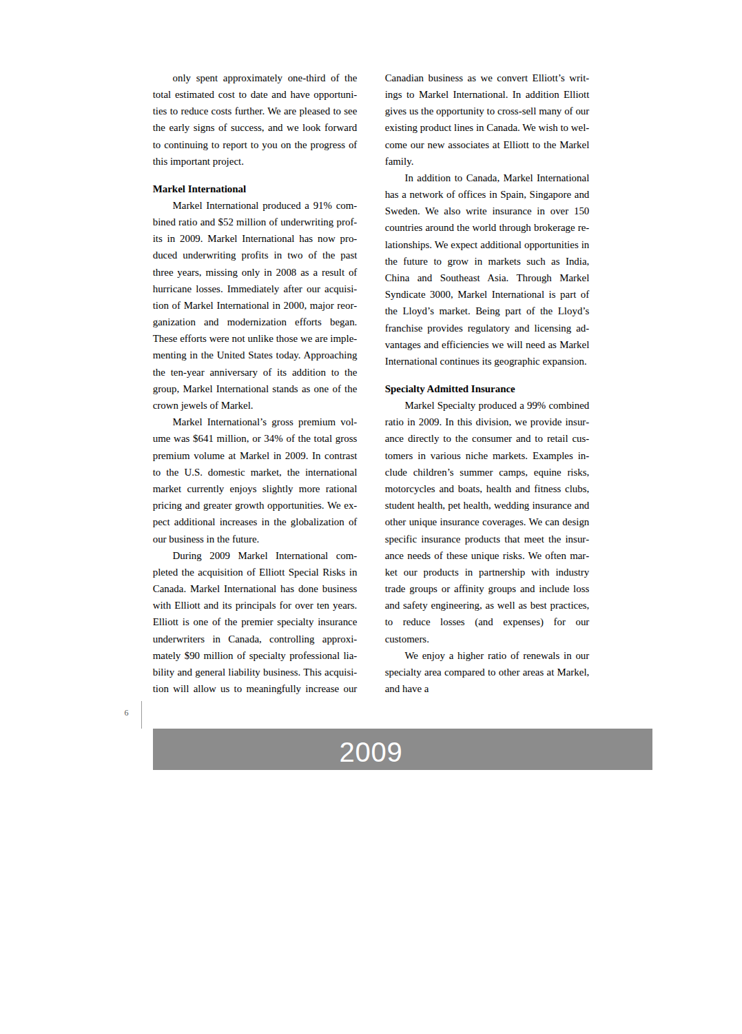only spent approximately one-third of the total estimated cost to date and have opportunities to reduce costs further. We are pleased to see the early signs of success, and we look forward to continuing to report to you on the progress of this important project.
Markel International
Markel International produced a 91% combined ratio and $52 million of underwriting profits in 2009. Markel International has now produced underwriting profits in two of the past three years, missing only in 2008 as a result of hurricane losses. Immediately after our acquisition of Markel International in 2000, major reorganization and modernization efforts began. These efforts were not unlike those we are implementing in the United States today. Approaching the ten-year anniversary of its addition to the group, Markel International stands as one of the crown jewels of Markel.
Markel International’s gross premium volume was $641 million, or 34% of the total gross premium volume at Markel in 2009. In contrast to the U.S. domestic market, the international market currently enjoys slightly more rational pricing and greater growth opportunities. We expect additional increases in the globalization of our business in the future.
During 2009 Markel International completed the acquisition of Elliott Special Risks in Canada. Markel International has done business with Elliott and its principals for over ten years. Elliott is one of the premier specialty insurance underwriters in Canada, controlling approximately $90 million of specialty professional liability and general liability business. This acquisition will allow us to meaningfully increase our Canadian business as we convert Elliott’s writings to Markel International. In addition Elliott gives us the opportunity to cross-sell many of our existing product lines in Canada. We wish to welcome our new associates at Elliott to the Markel family.
In addition to Canada, Markel International has a network of offices in Spain, Singapore and Sweden. We also write insurance in over 150 countries around the world through brokerage relationships. We expect additional opportunities in the future to grow in markets such as India, China and Southeast Asia. Through Markel Syndicate 3000, Markel International is part of the Lloyd’s market. Being part of the Lloyd’s franchise provides regulatory and licensing advantages and efficiencies we will need as Markel International continues its geographic expansion.
Specialty Admitted Insurance
Markel Specialty produced a 99% combined ratio in 2009. In this division, we provide insurance directly to the consumer and to retail customers in various niche markets. Examples include children’s summer camps, equine risks, motorcycles and boats, health and fitness clubs, student health, pet health, wedding insurance and other unique insurance coverages. We can design specific insurance products that meet the insurance needs of these unique risks. We often market our products in partnership with industry trade groups or affinity groups and include loss and safety engineering, as well as best practices, to reduce losses (and expenses) for our customers.
We enjoy a higher ratio of renewals in our specialty area compared to other areas at Markel, and have a
6
2009